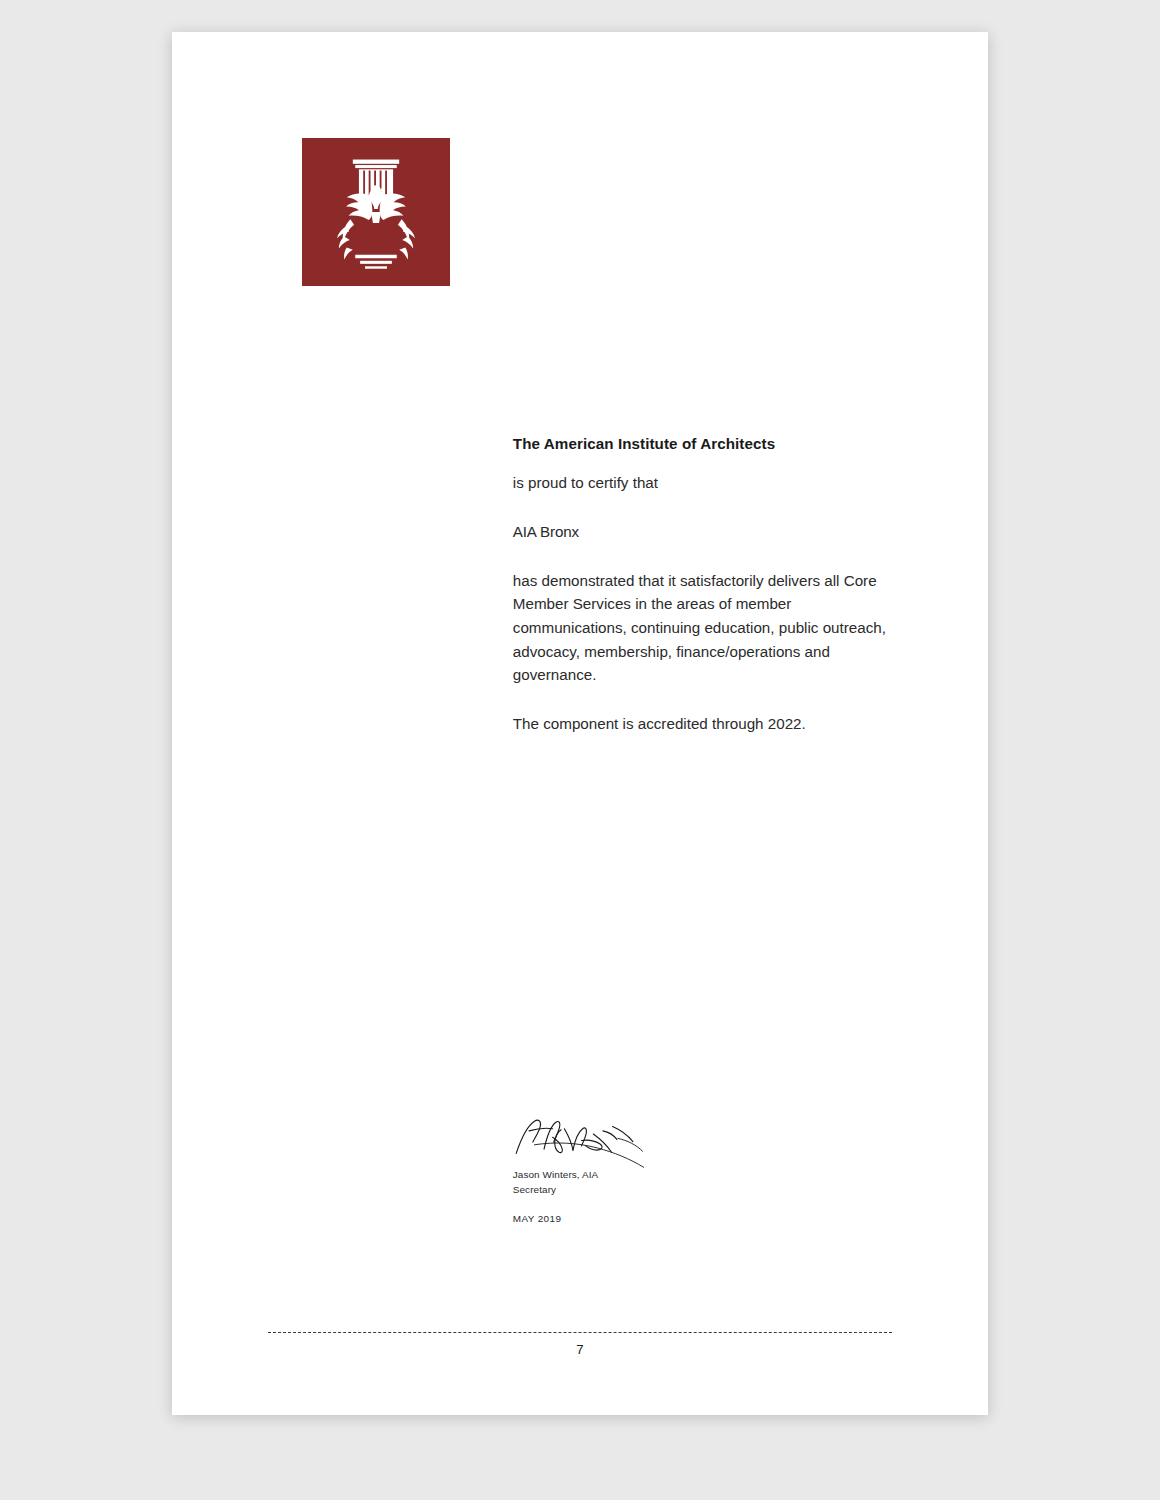The American Institute of Architects
is proud to certify that
AIA Bronx
has demonstrated that it satisfactorily delivers all Core Member Services in the areas of member communications, continuing education, public outreach, advocacy, membership, finance/operations and governance.
The component is accredited through 2022.
Jason Winters, AIA
Secretary
MAY 2019
7